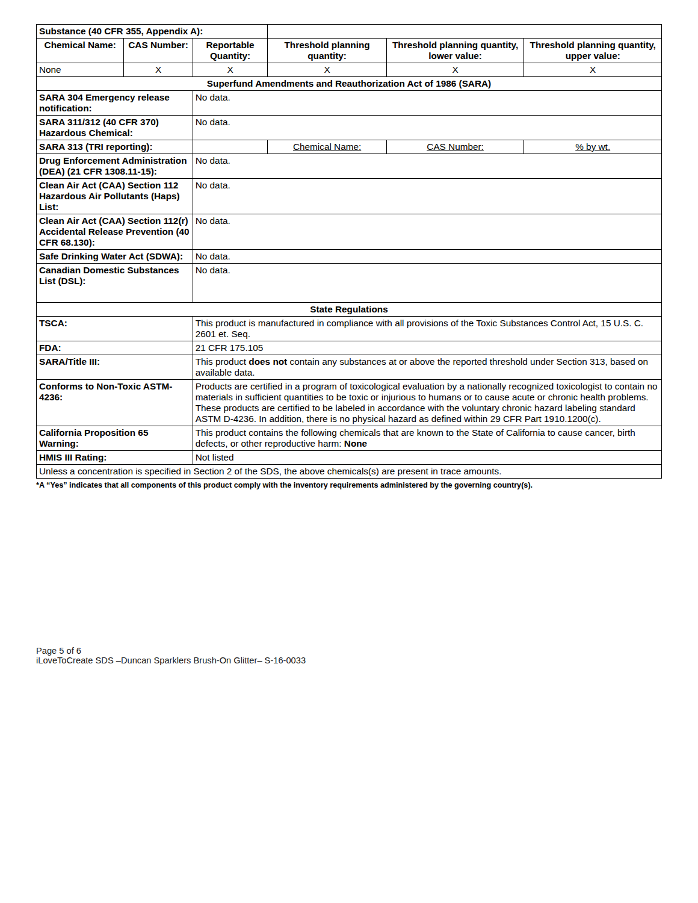| Substance (40 CFR 355, Appendix A): | |
| Chemical Name: | CAS Number: | Reportable Quantity: | Threshold planning quantity: | Threshold planning quantity, lower value: | Threshold planning quantity, upper value: |
| None | X | X | X | X | X |
| Superfund Amendments and Reauthorization Act of 1986 (SARA) |
| SARA 304 Emergency release notification: | No data. |
| SARA 311/312 (40 CFR 370) Hazardous Chemical: | No data. |
| SARA 313 (TRI reporting): | | Chemical Name: | CAS Number: | % by wt. |
| Drug Enforcement Administration (DEA) (21 CFR 1308.11-15): | No data. |
| Clean Air Act (CAA) Section 112 Hazardous Air Pollutants (Haps) List: | No data. |
| Clean Air Act (CAA) Section 112(r) Accidental Release Prevention (40 CFR 68.130): | No data. |
| Safe Drinking Water Act (SDWA): | No data. |
| Canadian Domestic Substances List (DSL): | No data. |
| State Regulations |
| TSCA: | This product is manufactured in compliance with all provisions of the Toxic Substances Control Act, 15 U.S. C. 2601 et. Seq. |
| FDA: | 21 CFR 175.105 |
| SARA/Title III: | This product does not contain any substances at or above the reported threshold under Section 313, based on available data. |
| Conforms to Non-Toxic ASTM-4236: | Products are certified in a program of toxicological evaluation by a nationally recognized toxicologist to contain no materials in sufficient quantities to be toxic or injurious to humans or to cause acute or chronic health problems. These products are certified to be labeled in accordance with the voluntary chronic hazard labeling standard ASTM D-4236. In addition, there is no physical hazard as defined within 29 CFR Part 1910.1200(c). |
| California Proposition 65 Warning: | This product contains the following chemicals that are known to the State of California to cause cancer, birth defects, or other reproductive harm: None |
| HMIS III Rating: | Not listed |
| Unless a concentration is specified in Section 2 of the SDS, the above chemicals(s) are present in trace amounts. |
*A “Yes” indicates that all components of this product comply with the inventory requirements administered by the governing country(s).
Page 5 of 6
iLoveToCreate SDS –Duncan Sparklers Brush-On Glitter– S-16-0033